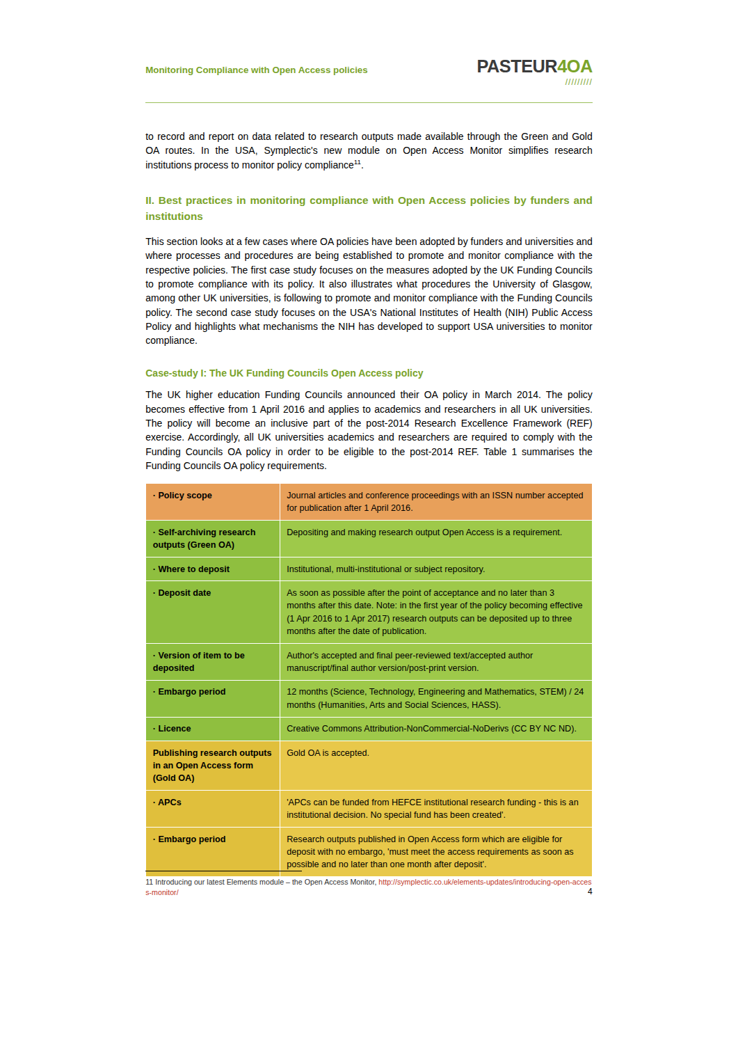Monitoring Compliance with Open Access policies
PASTEUR4OA
/////////
to record and report on data related to research outputs made available through the Green and Gold OA routes. In the USA, Symplectic's new module on Open Access Monitor simplifies research institutions process to monitor policy compliance11.
II. Best practices in monitoring compliance with Open Access policies by funders and institutions
This section looks at a few cases where OA policies have been adopted by funders and universities and where processes and procedures are being established to promote and monitor compliance with the respective policies. The first case study focuses on the measures adopted by the UK Funding Councils to promote compliance with its policy. It also illustrates what procedures the University of Glasgow, among other UK universities, is following to promote and monitor compliance with the Funding Councils policy. The second case study focuses on the USA's National Institutes of Health (NIH) Public Access Policy and highlights what mechanisms the NIH has developed to support USA universities to monitor compliance.
Case-study I: The UK Funding Councils Open Access policy
The UK higher education Funding Councils announced their OA policy in March 2014. The policy becomes effective from 1 April 2016 and applies to academics and researchers in all UK universities. The policy will become an inclusive part of the post-2014 Research Excellence Framework (REF) exercise. Accordingly, all UK universities academics and researchers are required to comply with the Funding Councils OA policy in order to be eligible to the post-2014 REF. Table 1 summarises the Funding Councils OA policy requirements.
| · Policy scope | Journal articles and conference proceedings with an ISSN number accepted for publication after 1 April 2016. |
| · Self-archiving research outputs (Green OA) | Depositing and making research output Open Access is a requirement. |
| · Where to deposit | Institutional, multi-institutional or subject repository. |
| · Deposit date | As soon as possible after the point of acceptance and no later than 3 months after this date. Note: in the first year of the policy becoming effective (1 Apr 2016 to 1 Apr 2017) research outputs can be deposited up to three months after the date of publication. |
| · Version of item to be deposited | Author's accepted and final peer-reviewed text/accepted author manuscript/final author version/post-print version. |
| · Embargo period | 12 months (Science, Technology, Engineering and Mathematics, STEM) / 24 months (Humanities, Arts and Social Sciences, HASS). |
| · Licence | Creative Commons Attribution-NonCommercial-NoDerivs (CC BY NC ND). |
| Publishing research outputs in an Open Access form (Gold OA) | Gold OA is accepted. |
| · APCs | 'APCs can be funded from HEFCE institutional research funding - this is an institutional decision. No special fund has been created'. |
| · Embargo period | Research outputs published in Open Access form which are eligible for deposit with no embargo, 'must meet the access requirements as soon as possible and no later than one month after deposit'. |
11 Introducing our latest Elements module – the Open Access Monitor, http://symplectic.co.uk/elements-updates/introducing-open-access-monitor/
4